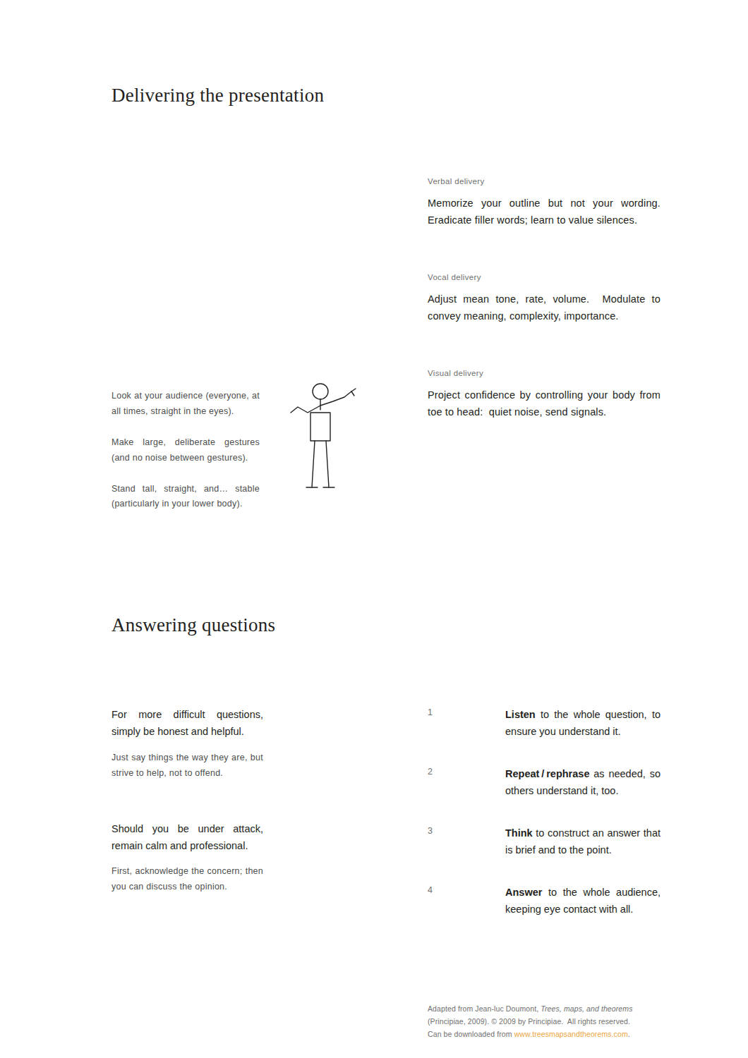Delivering the presentation
Look at your audience (everyone, at all times, straight in the eyes).
Make large, deliberate gestures (and no noise between gestures).
Stand tall, straight, and… stable (particularly in your lower body).
Verbal delivery
Memorize your outline but not your wording. Eradicate filler words; learn to value silences.
Vocal delivery
Adjust mean tone, rate, volume. Modulate to convey meaning, complexity, importance.
Visual delivery
Project confidence by controlling your body from toe to head: quiet noise, send signals.
Answering questions
For more difficult questions, simply be honest and helpful.
Just say things the way they are, but strive to help, not to offend.
Should you be under attack, remain calm and professional.
First, acknowledge the concern; then you can discuss the opinion.
1
Listen to the whole question, to ensure you understand it.
2
Repeat / rephrase as needed, so others understand it, too.
3
Think to construct an answer that is brief and to the point.
4
Answer to the whole audience, keeping eye contact with all.
Adapted from Jean-luc Doumont, Trees, maps, and theorems
(Principiae, 2009). © 2009 by Principiae. All rights reserved.
Can be downloaded from www.treesmapsandtheorems.com.